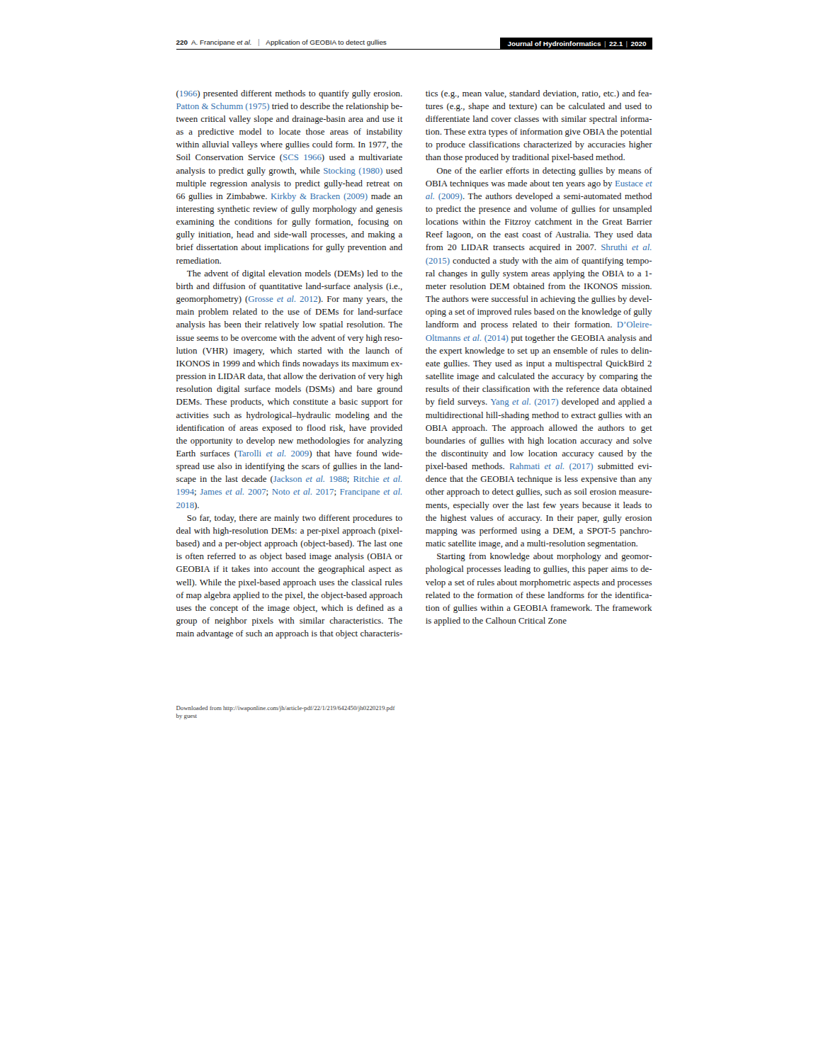220 A. Francipane et al. | Application of GEOBIA to detect gullies
Journal of Hydroinformatics | 22.1 | 2020
(1966) presented different methods to quantify gully erosion. Patton & Schumm (1975) tried to describe the relationship between critical valley slope and drainage-basin area and use it as a predictive model to locate those areas of instability within alluvial valleys where gullies could form. In 1977, the Soil Conservation Service (SCS 1966) used a multivariate analysis to predict gully growth, while Stocking (1980) used multiple regression analysis to predict gully-head retreat on 66 gullies in Zimbabwe. Kirkby & Bracken (2009) made an interesting synthetic review of gully morphology and genesis examining the conditions for gully formation, focusing on gully initiation, head and side-wall processes, and making a brief dissertation about implications for gully prevention and remediation.
The advent of digital elevation models (DEMs) led to the birth and diffusion of quantitative land-surface analysis (i.e., geomorphometry) (Grosse et al. 2012). For many years, the main problem related to the use of DEMs for land-surface analysis has been their relatively low spatial resolution. The issue seems to be overcome with the advent of very high resolution (VHR) imagery, which started with the launch of IKONOS in 1999 and which finds nowadays its maximum expression in LIDAR data, that allow the derivation of very high resolution digital surface models (DSMs) and bare ground DEMs. These products, which constitute a basic support for activities such as hydrological–hydraulic modeling and the identification of areas exposed to flood risk, have provided the opportunity to develop new methodologies for analyzing Earth surfaces (Tarolli et al. 2009) that have found widespread use also in identifying the scars of gullies in the landscape in the last decade (Jackson et al. 1988; Ritchie et al. 1994; James et al. 2007; Noto et al. 2017; Francipane et al. 2018).
So far, today, there are mainly two different procedures to deal with high-resolution DEMs: a per-pixel approach (pixel-based) and a per-object approach (object-based). The last one is often referred to as object based image analysis (OBIA or GEOBIA if it takes into account the geographical aspect as well). While the pixel-based approach uses the classical rules of map algebra applied to the pixel, the object-based approach uses the concept of the image object, which is defined as a group of neighbor pixels with similar characteristics. The main advantage of such an approach is that object characteristics (e.g., mean value, standard deviation, ratio, etc.) and features (e.g., shape and texture) can be calculated and used to differentiate land cover classes with similar spectral information. These extra types of information give OBIA the potential to produce classifications characterized by accuracies higher than those produced by traditional pixel-based method.
One of the earlier efforts in detecting gullies by means of OBIA techniques was made about ten years ago by Eustace et al. (2009). The authors developed a semi-automated method to predict the presence and volume of gullies for unsampled locations within the Fitzroy catchment in the Great Barrier Reef lagoon, on the east coast of Australia. They used data from 20 LIDAR transects acquired in 2007. Shruthi et al. (2015) conducted a study with the aim of quantifying temporal changes in gully system areas applying the OBIA to a 1-meter resolution DEM obtained from the IKONOS mission. The authors were successful in achieving the gullies by developing a set of improved rules based on the knowledge of gully landform and process related to their formation. D’Oleire-Oltmanns et al. (2014) put together the GEOBIA analysis and the expert knowledge to set up an ensemble of rules to delineate gullies. They used as input a multispectral QuickBird 2 satellite image and calculated the accuracy by comparing the results of their classification with the reference data obtained by field surveys. Yang et al. (2017) developed and applied a multidirectional hill-shading method to extract gullies with an OBIA approach. The approach allowed the authors to get boundaries of gullies with high location accuracy and solve the discontinuity and low location accuracy caused by the pixel-based methods. Rahmati et al. (2017) submitted evidence that the GEOBIA technique is less expensive than any other approach to detect gullies, such as soil erosion measurements, especially over the last few years because it leads to the highest values of accuracy. In their paper, gully erosion mapping was performed using a DEM, a SPOT-5 panchromatic satellite image, and a multi-resolution segmentation.
Starting from knowledge about morphology and geomorphological processes leading to gullies, this paper aims to develop a set of rules about morphometric aspects and processes related to the formation of these landforms for the identification of gullies within a GEOBIA framework. The framework is applied to the Calhoun Critical Zone
Downloaded from http://iwaponline.com/jh/article-pdf/22/1/219/642450/jh0220219.pdf
by guest